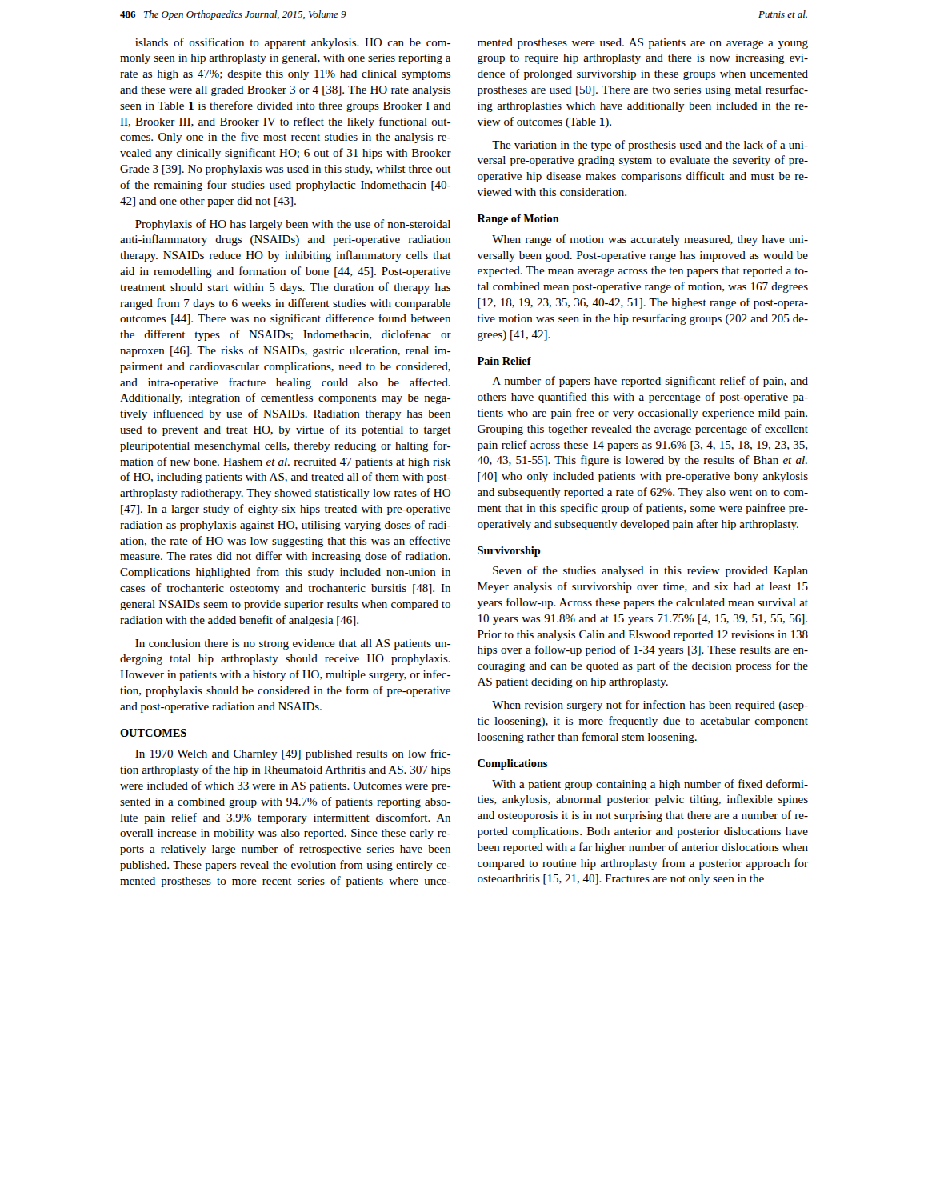486 The Open Orthopaedics Journal, 2015, Volume 9
Putnis et al.
islands of ossification to apparent ankylosis. HO can be commonly seen in hip arthroplasty in general, with one series reporting a rate as high as 47%; despite this only 11% had clinical symptoms and these were all graded Brooker 3 or 4 [38]. The HO rate analysis seen in Table 1 is therefore divided into three groups Brooker I and II, Brooker III, and Brooker IV to reflect the likely functional outcomes. Only one in the five most recent studies in the analysis revealed any clinically significant HO; 6 out of 31 hips with Brooker Grade 3 [39]. No prophylaxis was used in this study, whilst three out of the remaining four studies used prophylactic Indomethacin [40-42] and one other paper did not [43].
Prophylaxis of HO has largely been with the use of non-steroidal anti-inflammatory drugs (NSAIDs) and peri-operative radiation therapy. NSAIDs reduce HO by inhibiting inflammatory cells that aid in remodelling and formation of bone [44, 45]. Post-operative treatment should start within 5 days. The duration of therapy has ranged from 7 days to 6 weeks in different studies with comparable outcomes [44]. There was no significant difference found between the different types of NSAIDs; Indomethacin, diclofenac or naproxen [46]. The risks of NSAIDs, gastric ulceration, renal impairment and cardiovascular complications, need to be considered, and intra-operative fracture healing could also be affected. Additionally, integration of cementless components may be negatively influenced by use of NSAIDs. Radiation therapy has been used to prevent and treat HO, by virtue of its potential to target pleuripotential mesenchymal cells, thereby reducing or halting formation of new bone. Hashem et al. recruited 47 patients at high risk of HO, including patients with AS, and treated all of them with post-arthroplasty radiotherapy. They showed statistically low rates of HO [47]. In a larger study of eighty-six hips treated with pre-operative radiation as prophylaxis against HO, utilising varying doses of radiation, the rate of HO was low suggesting that this was an effective measure. The rates did not differ with increasing dose of radiation. Complications highlighted from this study included non-union in cases of trochanteric osteotomy and trochanteric bursitis [48]. In general NSAIDs seem to provide superior results when compared to radiation with the added benefit of analgesia [46].
In conclusion there is no strong evidence that all AS patients undergoing total hip arthroplasty should receive HO prophylaxis. However in patients with a history of HO, multiple surgery, or infection, prophylaxis should be considered in the form of pre-operative and post-operative radiation and NSAIDs.
Outcomes
In 1970 Welch and Charnley [49] published results on low friction arthroplasty of the hip in Rheumatoid Arthritis and AS. 307 hips were included of which 33 were in AS patients. Outcomes were presented in a combined group with 94.7% of patients reporting absolute pain relief and 3.9% temporary intermittent discomfort. An overall increase in mobility was also reported. Since these early reports a relatively large number of retrospective series have been published. These papers reveal the evolution from using entirely cemented prostheses to more recent series of patients where uncemented prostheses were used. AS patients are on average a young group to require hip arthroplasty and there is now increasing evidence of prolonged survivorship in these groups when uncemented prostheses are used [50]. There are two series using metal resurfacing arthroplasties which have additionally been included in the review of outcomes (Table 1).
The variation in the type of prosthesis used and the lack of a universal pre-operative grading system to evaluate the severity of pre-operative hip disease makes comparisons difficult and must be reviewed with this consideration.
Range of Motion
When range of motion was accurately measured, they have universally been good. Post-operative range has improved as would be expected. The mean average across the ten papers that reported a total combined mean post-operative range of motion, was 167 degrees [12, 18, 19, 23, 35, 36, 40-42, 51]. The highest range of post-operative motion was seen in the hip resurfacing groups (202 and 205 degrees) [41, 42].
Pain Relief
A number of papers have reported significant relief of pain, and others have quantified this with a percentage of post-operative patients who are pain free or very occasionally experience mild pain. Grouping this together revealed the average percentage of excellent pain relief across these 14 papers as 91.6% [3, 4, 15, 18, 19, 23, 35, 40, 43, 51-55]. This figure is lowered by the results of Bhan et al. [40] who only included patients with pre-operative bony ankylosis and subsequently reported a rate of 62%. They also went on to comment that in this specific group of patients, some were painfree preoperatively and subsequently developed pain after hip arthroplasty.
Survivorship
Seven of the studies analysed in this review provided Kaplan Meyer analysis of survivorship over time, and six had at least 15 years follow-up. Across these papers the calculated mean survival at 10 years was 91.8% and at 15 years 71.75% [4, 15, 39, 51, 55, 56]. Prior to this analysis Calin and Elswood reported 12 revisions in 138 hips over a follow-up period of 1-34 years [3]. These results are encouraging and can be quoted as part of the decision process for the AS patient deciding on hip arthroplasty.
When revision surgery not for infection has been required (aseptic loosening), it is more frequently due to acetabular component loosening rather than femoral stem loosening.
Complications
With a patient group containing a high number of fixed deformities, ankylosis, abnormal posterior pelvic tilting, inflexible spines and osteoporosis it is in not surprising that there are a number of reported complications. Both anterior and posterior dislocations have been reported with a far higher number of anterior dislocations when compared to routine hip arthroplasty from a posterior approach for osteoarthritis [15, 21, 40]. Fractures are not only seen in the